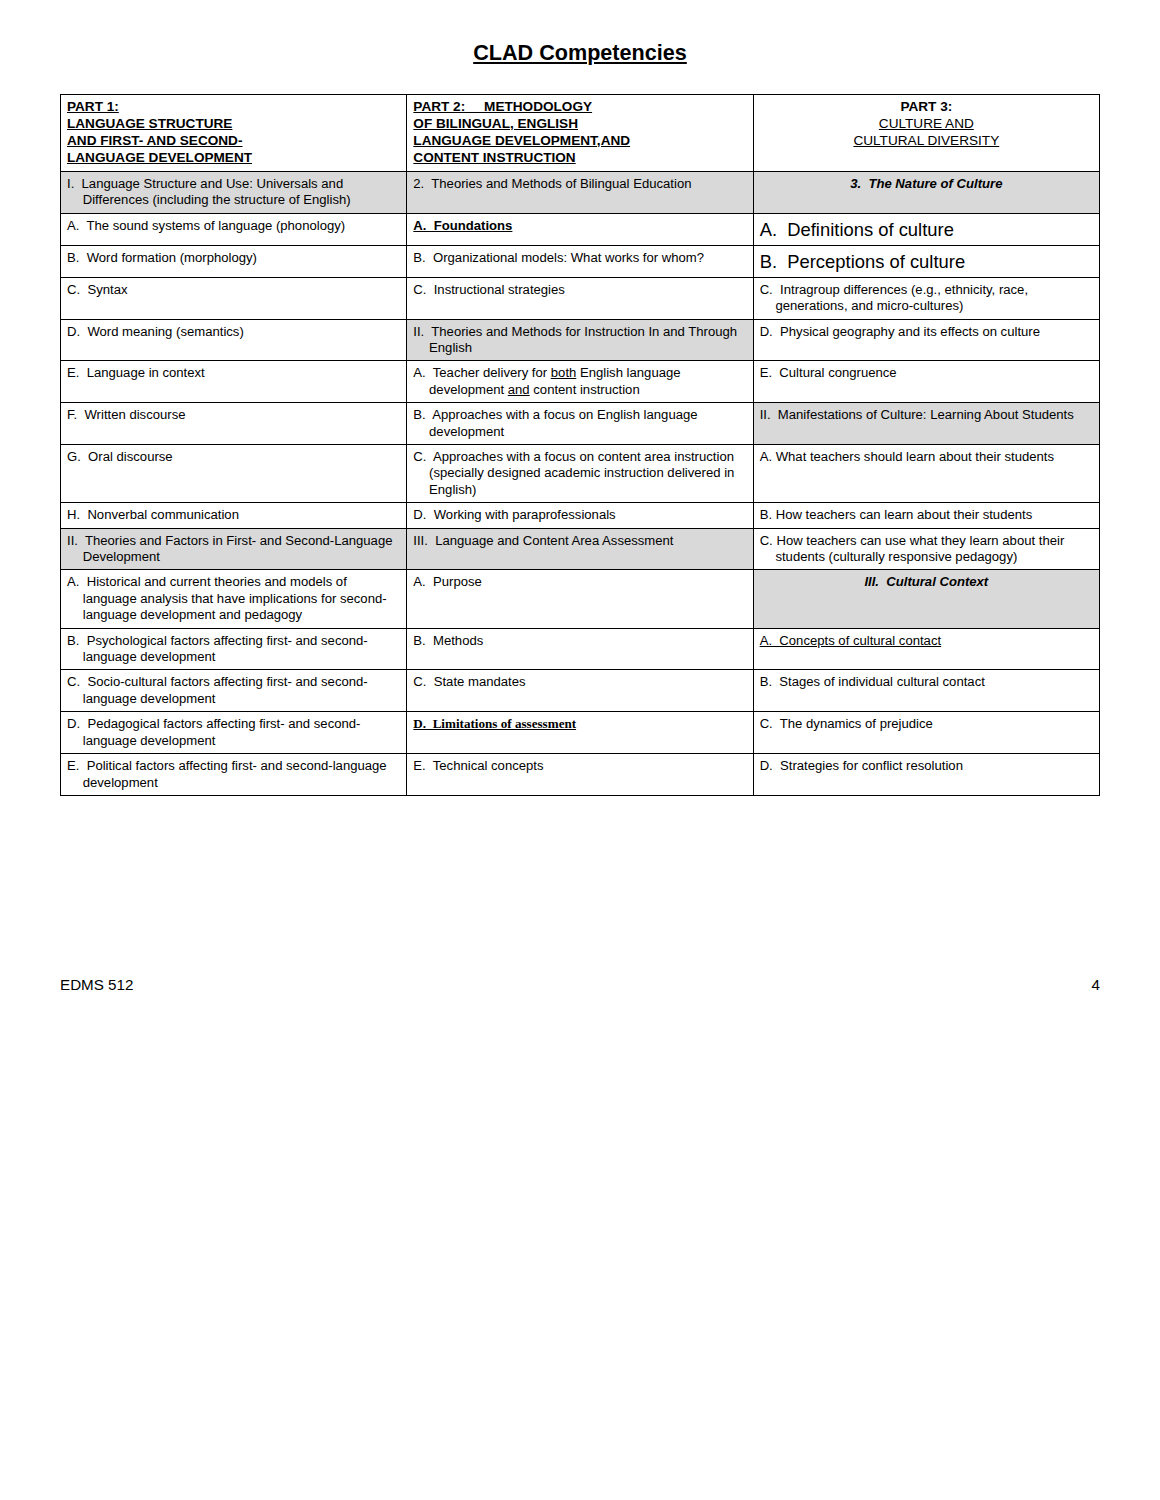CLAD Competencies
| PART 1: LANGUAGE STRUCTURE AND FIRST- AND SECOND- LANGUAGE DEVELOPMENT | PART 2: METHODOLOGY OF BILINGUAL, ENGLISH LANGUAGE DEVELOPMENT,AND CONTENT INSTRUCTION | PART 3: CULTURE AND CULTURAL DIVERSITY |
| I. Language Structure and Use: Universals and Differences (including the structure of English) | 2. Theories and Methods of Bilingual Education | 3. The Nature of Culture |
| A. The sound systems of language (phonology) | A. Foundations | A. Definitions of culture |
| B. Word formation (morphology) | B. Organizational models: What works for whom? | B. Perceptions of culture |
| C. Syntax | C. Instructional strategies | C. Intragroup differences (e.g., ethnicity, race, generations, and micro-cultures) |
| D. Word meaning (semantics) | II. Theories and Methods for Instruction In and Through English | D. Physical geography and its effects on culture |
| E. Language in context | A. Teacher delivery for both English language development and content instruction | E. Cultural congruence |
| F. Written discourse | B. Approaches with a focus on English language development | II. Manifestations of Culture: Learning About Students |
| G. Oral discourse | C. Approaches with a focus on content area instruction (specially designed academic instruction delivered in English) | A. What teachers should learn about their students |
| H. Nonverbal communication | D. Working with paraprofessionals | B. How teachers can learn about their students |
| II. Theories and Factors in First- and Second-Language Development | III. Language and Content Area Assessment | C. How teachers can use what they learn about their students (culturally responsive pedagogy) |
| A. Historical and current theories and models of language analysis that have implications for second-language development and pedagogy | A. Purpose | III. Cultural Context |
| B. Psychological factors affecting first- and second-language development | B. Methods | A. Concepts of cultural contact |
| C. Socio-cultural factors affecting first- and second-language development | C. State mandates | B. Stages of individual cultural contact |
| D. Pedagogical factors affecting first- and second-language development | D. Limitations of assessment | C. The dynamics of prejudice |
| E. Political factors affecting first- and second-language development | E. Technical concepts | D. Strategies for conflict resolution |
EDMS 512 4